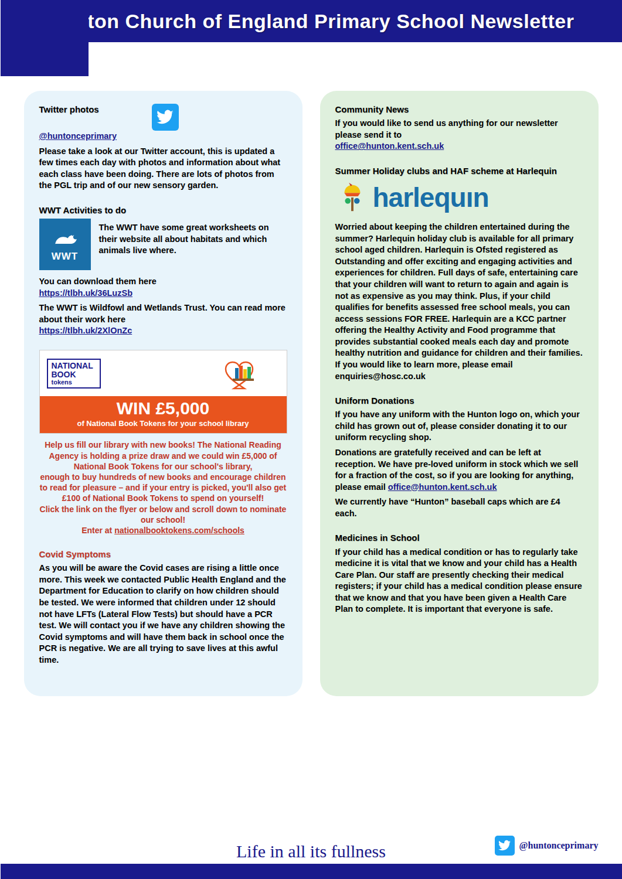Hunton Church of England Primary School Newsletter
Twitter photos
@huntonceprimary
Please take a look at our Twitter account, this is updated a few times each day with photos and information about what each class have been doing. There are lots of photos from the PGL trip and of our new sensory garden.
WWT Activities to do
WWT
The WWT have some great worksheets on their website all about habitats and which animals live where.
You can download them here
https://tlbh.uk/36LuzSb
The WWT is Wildfowl and Wetlands Trust. You can read more about their work here
https://tlbh.uk/2XlOnZc
NATIONAL BOOK tokens
WIN £5,000 of National Book Tokens for your school library
Help us fill our library with new books! The National Reading Agency is holding a prize draw and we could win £5,000 of National Book Tokens for our school's library,
enough to buy hundreds of new books and encourage children to read for pleasure – and if your entry is picked, you'll also get £100 of National Book Tokens to spend on yourself!
Click the link on the flyer or below and scroll down to nominate our school!
Enter at nationalbooktokens.com/schools
Covid Symptoms
As you will be aware the Covid cases are rising a little once more. This week we contacted Public Health England and the Department for Education to clarify on how children should be tested. We were informed that children under 12 should not have LFTs (Lateral Flow Tests) but should have a PCR test. We will contact you if we have any children showing the Covid symptoms and will have them back in school once the PCR is negative. We are all trying to save lives at this awful time.
Community News
If you would like to send us anything for our newsletter please send it to
office@hunton.kent.sch.uk
Summer Holiday clubs and HAF scheme at Harlequin
harlequın
Worried about keeping the children entertained during the summer? Harlequin holiday club is available for all primary school aged children. Harlequin is Ofsted registered as Outstanding and offer exciting and engaging activities and experiences for children. Full days of safe, entertaining care that your children will want to return to again and again is not as expensive as you may think. Plus, if your child qualifies for benefits assessed free school meals, you can access sessions FOR FREE. Harlequin are a KCC partner offering the Healthy Activity and Food programme that provides substantial cooked meals each day and promote healthy nutrition and guidance for children and their families. If you would like to learn more, please email enquiries@hosc.co.uk
Uniform Donations
If you have any uniform with the Hunton logo on, which your child has grown out of, please consider donating it to our uniform recycling shop.
Donations are gratefully received and can be left at reception. We have pre-loved uniform in stock which we sell for a fraction of the cost, so if you are looking for anything, please email office@hunton.kent.sch.uk
We currently have “Hunton” baseball caps which are £4 each.
Medicines in School
If your child has a medical condition or has to regularly take medicine it is vital that we know and your child has a Health Care Plan. Our staff are presently checking their medical registers; if your child has a medical condition please ensure that we know and that you have been given a Health Care Plan to complete. It is important that everyone is safe.
Life in all its fullness
@huntonceprimary